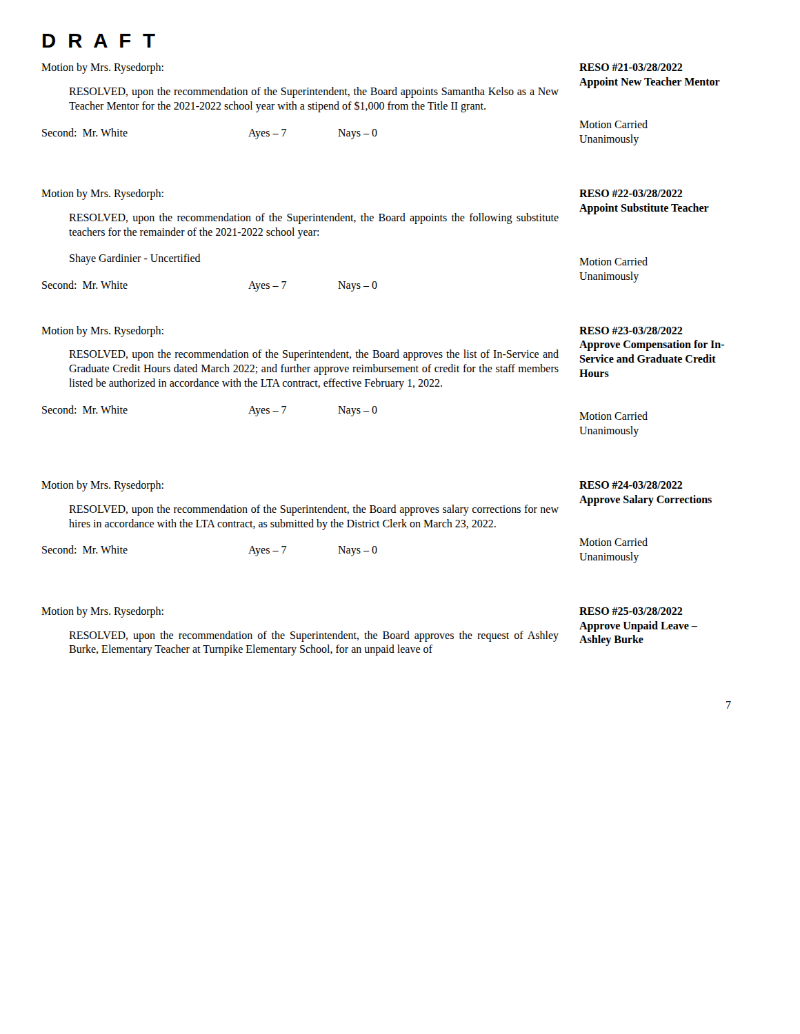D R A F T
Motion by Mrs. Rysedorph:
RESOLVED, upon the recommendation of the Superintendent, the Board appoints Samantha Kelso as a New Teacher Mentor for the 2021-2022 school year with a stipend of $1,000 from the Title II grant.
Second: Mr. White Ayes – 7 Nays – 0
RESO #21-03/28/2022
Appoint New Teacher Mentor
Motion Carried
Unanimously
Motion by Mrs. Rysedorph:
RESOLVED, upon the recommendation of the Superintendent, the Board appoints the following substitute teachers for the remainder of the 2021-2022 school year:
Shaye Gardinier - Uncertified
Second: Mr. White Ayes – 7 Nays – 0
RESO #22-03/28/2022
Appoint Substitute Teacher
Motion Carried
Unanimously
Motion by Mrs. Rysedorph:
RESOLVED, upon the recommendation of the Superintendent, the Board approves the list of In-Service and Graduate Credit Hours dated March 2022; and further approve reimbursement of credit for the staff members listed be authorized in accordance with the LTA contract, effective February 1, 2022.
Second: Mr. White Ayes – 7 Nays – 0
RESO #23-03/28/2022
Approve Compensation for In-Service and Graduate Credit Hours
Motion Carried
Unanimously
Motion by Mrs. Rysedorph:
RESOLVED, upon the recommendation of the Superintendent, the Board approves salary corrections for new hires in accordance with the LTA contract, as submitted by the District Clerk on March 23, 2022.
Second: Mr. White Ayes – 7 Nays – 0
RESO #24-03/28/2022
Approve Salary Corrections
Motion Carried
Unanimously
Motion by Mrs. Rysedorph:
RESOLVED, upon the recommendation of the Superintendent, the Board approves the request of Ashley Burke, Elementary Teacher at Turnpike Elementary School, for an unpaid leave of
RESO #25-03/28/2022
Approve Unpaid Leave – Ashley Burke
7